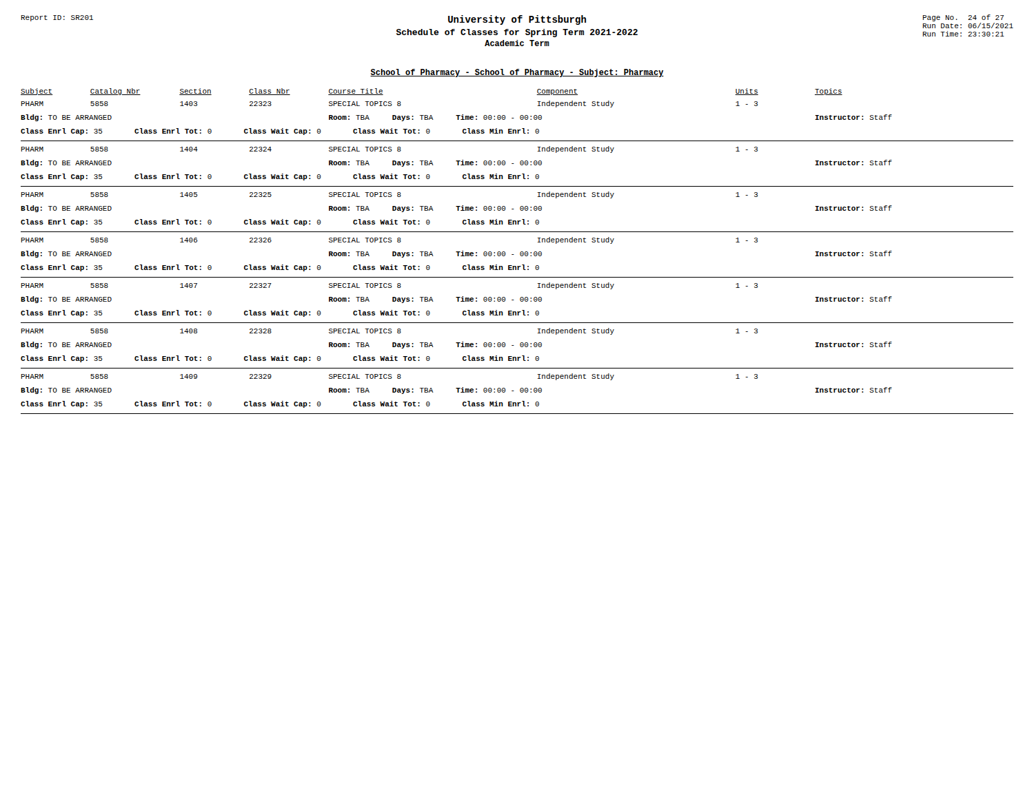Report ID: SR201
Page No. 24 of 27 Run Date: 06/15/2021 Run Time: 23:30:21
University of Pittsburgh
Schedule of Classes for Spring Term 2021-2022
Academic Term
School of Pharmacy - School of Pharmacy - Subject: Pharmacy
| Subject | Catalog Nbr | Section | Class Nbr | Course Title | Component | Units | Topics |
| --- | --- | --- | --- | --- | --- | --- | --- |
| PHARM | 5858 | 1403 | 22323 | SPECIAL TOPICS 8 | Independent Study | 1 - 3 | |
| Bldg: TO BE ARRANGED | Room: TBA Days: TBA Time: 00:00 - 00:00 | Instructor: Staff |
| Class Enrl Cap: 35 Class Enrl Tot: 0 Class Wait Cap: 0 Class Wait Tot: 0 Class Min Enrl: 0 |
| PHARM | 5858 | 1404 | 22324 | SPECIAL TOPICS 8 | Independent Study | 1 - 3 | |
| Bldg: TO BE ARRANGED | Room: TBA Days: TBA Time: 00:00 - 00:00 | Instructor: Staff |
| Class Enrl Cap: 35 Class Enrl Tot: 0 Class Wait Cap: 0 Class Wait Tot: 0 Class Min Enrl: 0 |
| PHARM | 5858 | 1405 | 22325 | SPECIAL TOPICS 8 | Independent Study | 1 - 3 | |
| Bldg: TO BE ARRANGED | Room: TBA Days: TBA Time: 00:00 - 00:00 | Instructor: Staff |
| Class Enrl Cap: 35 Class Enrl Tot: 0 Class Wait Cap: 0 Class Wait Tot: 0 Class Min Enrl: 0 |
| PHARM | 5858 | 1406 | 22326 | SPECIAL TOPICS 8 | Independent Study | 1 - 3 | |
| Bldg: TO BE ARRANGED | Room: TBA Days: TBA Time: 00:00 - 00:00 | Instructor: Staff |
| Class Enrl Cap: 35 Class Enrl Tot: 0 Class Wait Cap: 0 Class Wait Tot: 0 Class Min Enrl: 0 |
| PHARM | 5858 | 1407 | 22327 | SPECIAL TOPICS 8 | Independent Study | 1 - 3 | |
| Bldg: TO BE ARRANGED | Room: TBA Days: TBA Time: 00:00 - 00:00 | Instructor: Staff |
| Class Enrl Cap: 35 Class Enrl Tot: 0 Class Wait Cap: 0 Class Wait Tot: 0 Class Min Enrl: 0 |
| PHARM | 5858 | 1408 | 22328 | SPECIAL TOPICS 8 | Independent Study | 1 - 3 | |
| Bldg: TO BE ARRANGED | Room: TBA Days: TBA Time: 00:00 - 00:00 | Instructor: Staff |
| Class Enrl Cap: 35 Class Enrl Tot: 0 Class Wait Cap: 0 Class Wait Tot: 0 Class Min Enrl: 0 |
| PHARM | 5858 | 1409 | 22329 | SPECIAL TOPICS 8 | Independent Study | 1 - 3 | |
| Bldg: TO BE ARRANGED | Room: TBA Days: TBA Time: 00:00 - 00:00 | Instructor: Staff |
| Class Enrl Cap: 35 Class Enrl Tot: 0 Class Wait Cap: 0 Class Wait Tot: 0 Class Min Enrl: 0 |